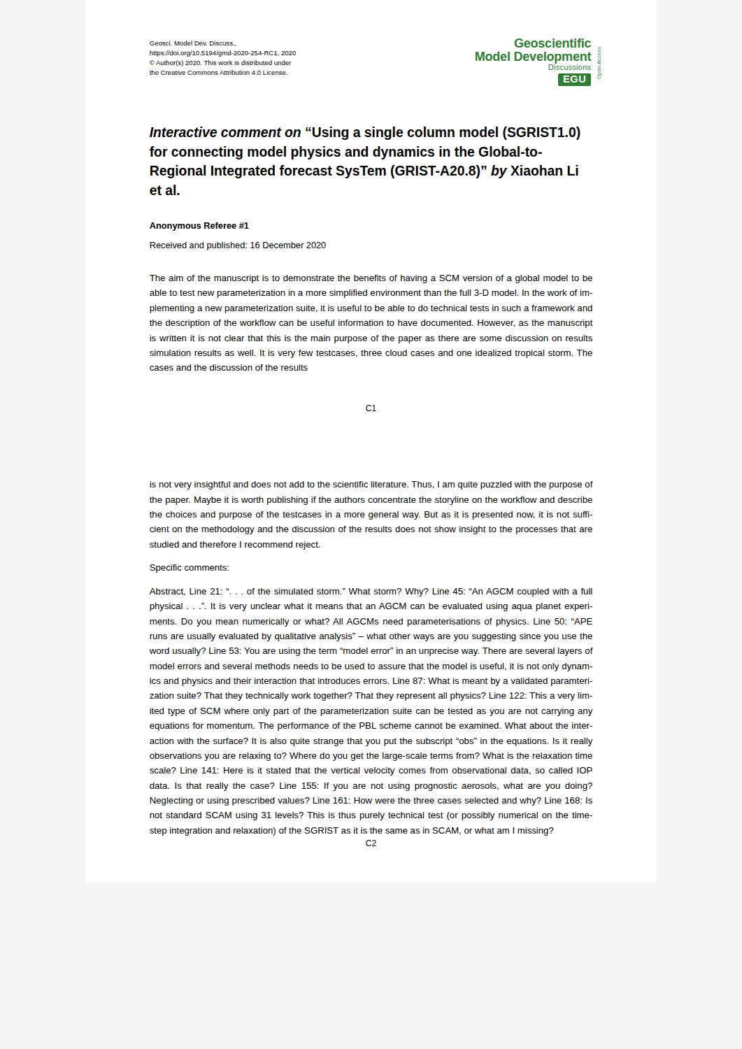Geosci. Model Dev. Discuss.,
https://doi.org/10.5194/gmd-2020-254-RC1, 2020
© Author(s) 2020. This work is distributed under
the Creative Commons Attribution 4.0 License.
Open Access
Geoscientific
Model Development
Discussions
EGU
Interactive comment on “Using a single column model (SGRIST1.0) for connecting model physics and dynamics in the Global-to-Regional Integrated forecast SysTem (GRIST-A20.8)” by Xiaohan Li et al.
Anonymous Referee #1
Received and published: 16 December 2020
The aim of the manuscript is to demonstrate the benefits of having a SCM version of a global model to be able to test new parameterization in a more simplified environment than the full 3-D model. In the work of implementing a new parameterization suite, it is useful to be able to do technical tests in such a framework and the description of the workflow can be useful information to have documented. However, as the manuscript is written it is not clear that this is the main purpose of the paper as there are some discussion on results simulation results as well. It is very few testcases, three cloud cases and one idealized tropical storm. The cases and the discussion of the results
C1
is not very insightful and does not add to the scientific literature. Thus, I am quite puzzled with the purpose of the paper. Maybe it is worth publishing if the authors concentrate the storyline on the workflow and describe the choices and purpose of the testcases in a more general way. But as it is presented now, it is not sufficient on the methodology and the discussion of the results does not show insight to the processes that are studied and therefore I recommend reject.
Specific comments:
Abstract, Line 21: “. . . of the simulated storm.” What storm? Why? Line 45: “An AGCM coupled with a full physical . . .”. It is very unclear what it means that an AGCM can be evaluated using aqua planet experiments. Do you mean numerically or what? All AGCMs need parameterisations of physics. Line 50: “APE runs are usually evaluated by qualitative analysis” – what other ways are you suggesting since you use the word usually? Line 53: You are using the term “model error” in an unprecise way. There are several layers of model errors and several methods needs to be used to assure that the model is useful, it is not only dynamics and physics and their interaction that introduces errors. Line 87: What is meant by a validated paramterization suite? That they technically work together? That they represent all physics? Line 122: This a very limited type of SCM where only part of the parameterization suite can be tested as you are not carrying any equations for momentum. The performance of the PBL scheme cannot be examined. What about the interaction with the surface? It is also quite strange that you put the subscript “obs” in the equations. Is it really observations you are relaxing to? Where do you get the large-scale terms from? What is the relaxation time scale? Line 141: Here is it stated that the vertical velocity comes from observational data, so called IOP data. Is that really the case? Line 155: If you are not using prognostic aerosols, what are you doing? Neglecting or using prescribed values? Line 161: How were the three cases selected and why? Line 168: Is not standard SCAM using 31 levels? This is thus purely technical test (or possibly numerical on the time-step integration and relaxation) of the SGRIST as it is the same as in SCAM, or what am I missing?
C2